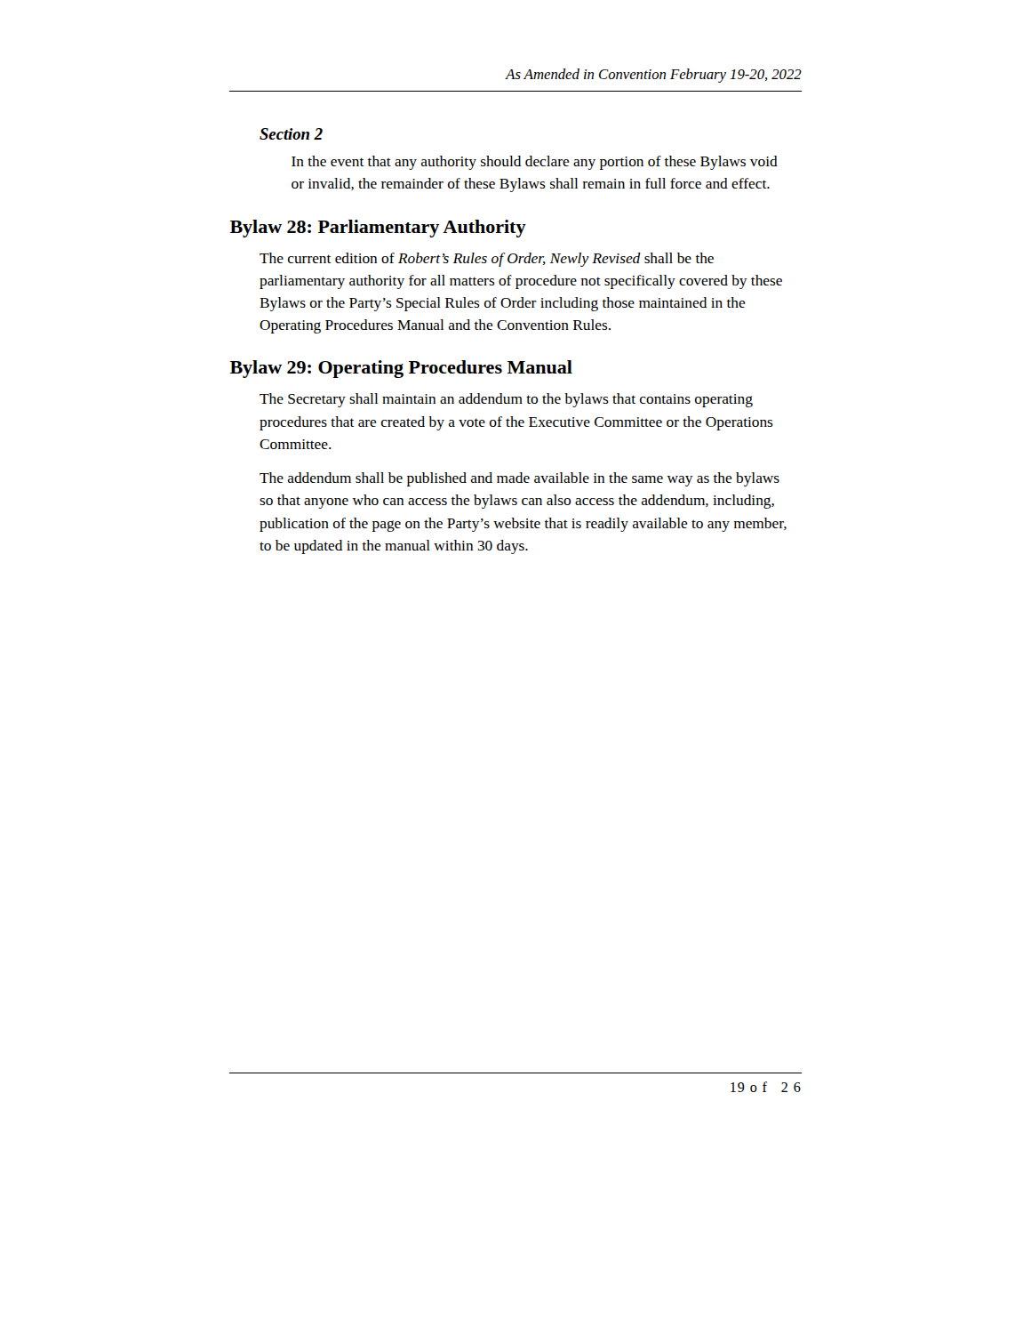As Amended in Convention February 19-20, 2022
Section 2
In the event that any authority should declare any portion of these Bylaws void or invalid, the remainder of these Bylaws shall remain in full force and effect.
Bylaw 28: Parliamentary Authority
The current edition of Robert’s Rules of Order, Newly Revised shall be the parliamentary authority for all matters of procedure not specifically covered by these Bylaws or the Party’s Special Rules of Order including those maintained in the Operating Procedures Manual and the Convention Rules.
Bylaw 29: Operating Procedures Manual
The Secretary shall maintain an addendum to the bylaws that contains operating procedures that are created by a vote of the Executive Committee or the Operations Committee.
The addendum shall be published and made available in the same way as the bylaws so that anyone who can access the bylaws can also access the addendum, including, publication of the page on the Party’s website that is readily available to any member, to be updated in the manual within 30 days.
19 o f 2 6